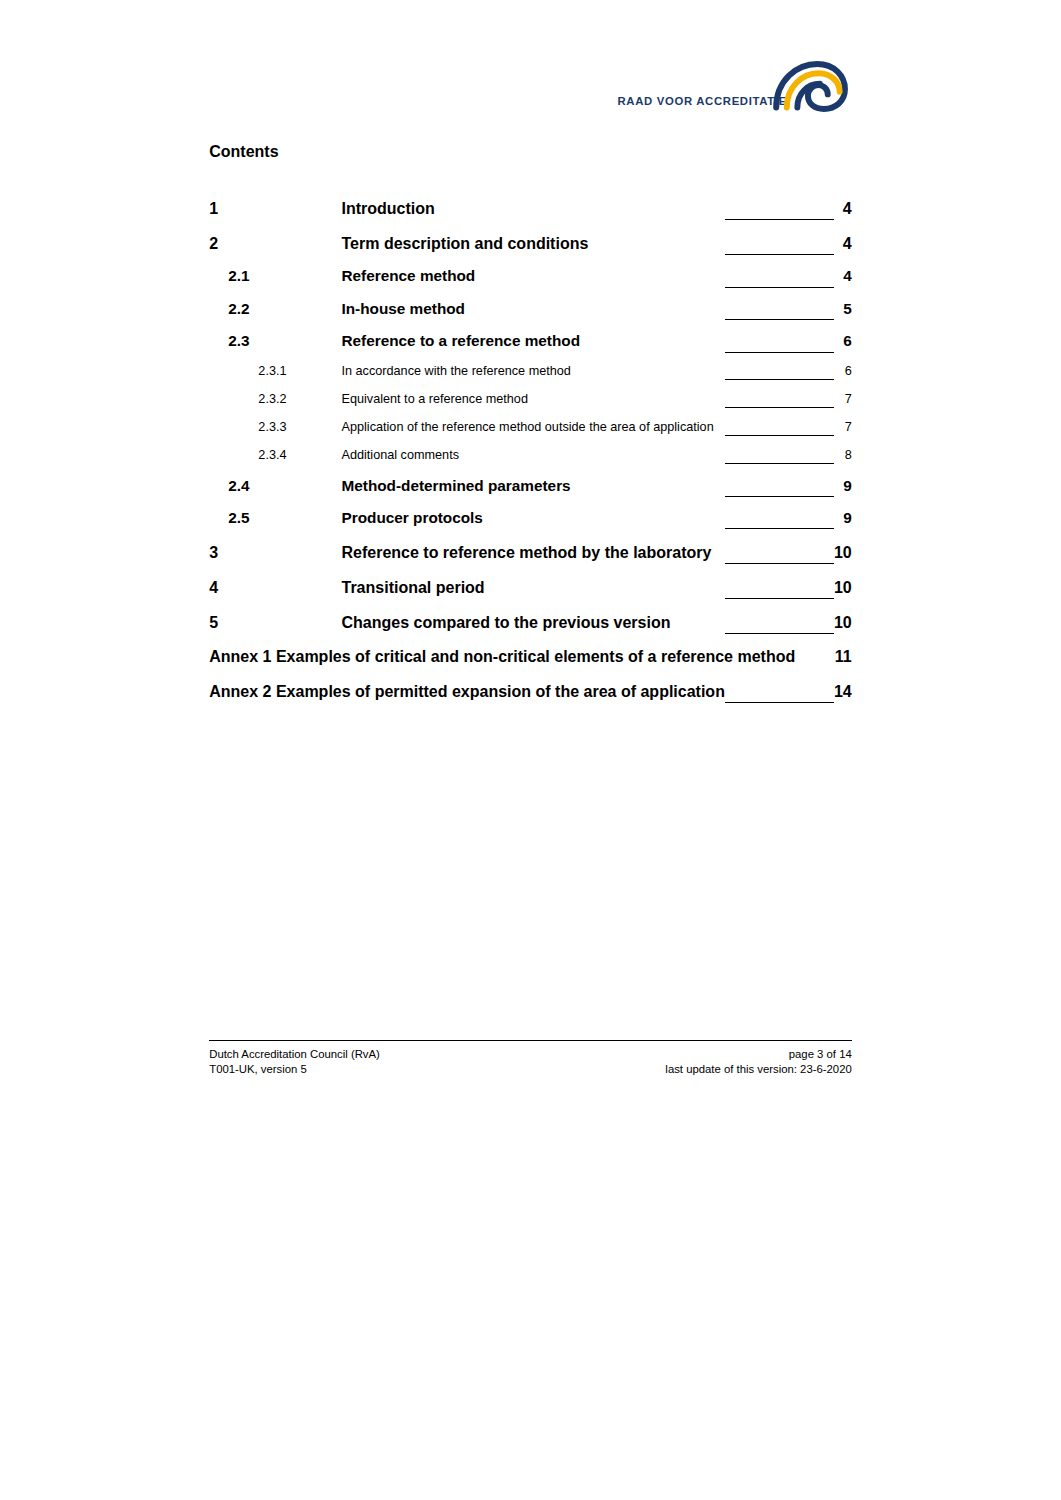RAAD VOOR ACCREDITATIE
Contents
| 1 | Introduction | | 4 |
| 2 | Term description and conditions | | 4 |
| 2.1 | Reference method | | 4 |
| 2.2 | In-house method | | 5 |
| 2.3 | Reference to a reference method | | 6 |
| 2.3.1 | In accordance with the reference method | | 6 |
| 2.3.2 | Equivalent to a reference method | | 7 |
| 2.3.3 | Application of the reference method outside the area of application | | 7 |
| 2.3.4 | Additional comments | | 8 |
| 2.4 | Method-determined parameters | | 9 |
| 2.5 | Producer protocols | | 9 |
| 3 | Reference to reference method by the laboratory | | 10 |
| 4 | Transitional period | | 10 |
| 5 | Changes compared to the previous version | | 10 |
| Annex 1 Examples of critical and non-critical elements of a reference method | 11 |
| Annex 2 Examples of permitted expansion of the area of application | | 14 |
Dutch Accreditation Council (RvA) page 3 of 14
T001-UK, version 5 last update of this version: 23-6-2020